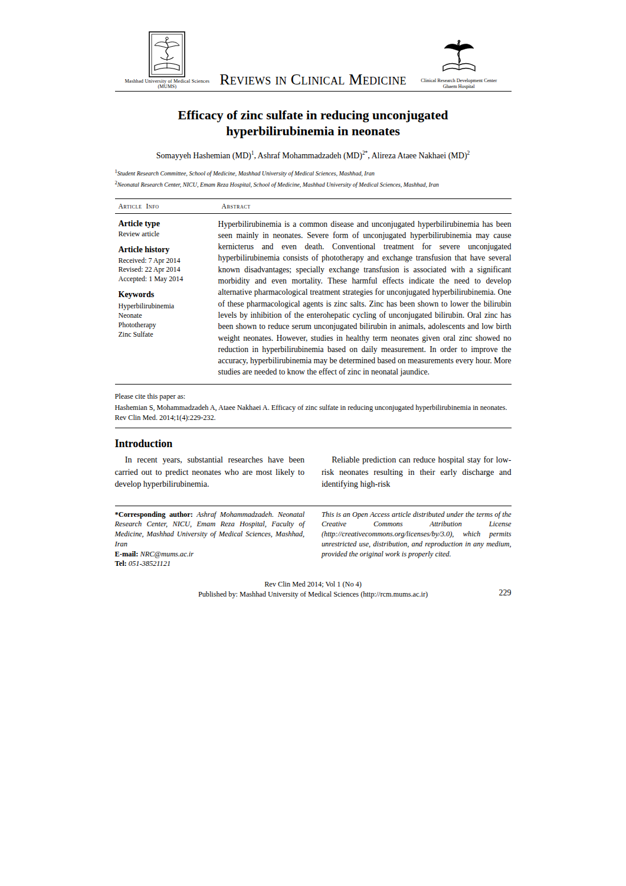Mashhad University of Medical Sciences
(MUMS)
Reviews in Clinical Medicine
Clinical Research Development Center
Ghaem Hospital
Efficacy of zinc sulfate in reducing unconjugated
hyperbilirubinemia in neonates
Somayyeh Hashemian (MD)1, Ashraf Mohammadzadeh (MD)2*, Alireza Ataee Nakhaei (MD)2
1Student Research Committee, School of Medicine, Mashhad University of Medical Sciences, Mashhad, Iran
2Neonatal Research Center, NICU, Emam Reza Hospital, School of Medicine, Mashhad University of Medical Sciences, Mashhad, Iran
Article Info
Abstract
Article type
Review article
Article history
Received: 7 Apr 2014
Revised: 22 Apr 2014
Accepted: 1 May 2014
Keywords
Hyperbilirubinemia
Neonate
Phototherapy
Zinc Sulfate
Hyperbilirubinemia is a common disease and unconjugated hyperbilirubinemia has been seen mainly in neonates. Severe form of unconjugated hyperbilirubinemia may cause kernicterus and even death. Conventional treatment for severe unconjugated hyperbilirubinemia consists of phototherapy and exchange transfusion that have several known disadvantages; specially exchange transfusion is associated with a significant morbidity and even mortality. These harmful effects indicate the need to develop alternative pharmacological treatment strategies for unconjugated hyperbilirubinemia. One of these pharmacological agents is zinc salts. Zinc has been shown to lower the bilirubin levels by inhibition of the enterohepatic cycling of unconjugated bilirubin. Oral zinc has been shown to reduce serum unconjugated bilirubin in animals, adolescents and low birth weight neonates. However, studies in healthy term neonates given oral zinc showed no reduction in hyperbilirubinemia based on daily measurement. In order to improve the accuracy, hyperbilirubinemia may be determined based on measurements every hour. More studies are needed to know the effect of zinc in neonatal jaundice.
Please cite this paper as:
Hashemian S, Mohammadzadeh A, Ataee Nakhaei A. Efficacy of zinc sulfate in reducing unconjugated hyperbilirubinemia in neonates. Rev Clin Med. 2014;1(4):229-232.
Introduction
In recent years, substantial researches have been carried out to predict neonates who are most likely to develop hyperbilirubinemia.
Reliable prediction can reduce hospital stay for low-risk neonates resulting in their early discharge and identifying high-risk
*Corresponding author: Ashraf Mohammadzadeh. Neonatal Research Center, NICU, Emam Reza Hospital, Faculty of Medicine, Mashhad University of Medical Sciences, Mashhad, Iran
E-mail: NRC@mums.ac.ir
Tel: 051-38521121
This is an Open Access article distributed under the terms of the Creative Commons Attribution License (http://creativecommons.org/licenses/by/3.0), which permits unrestricted use, distribution, and reproduction in any medium, provided the original work is properly cited.
Rev Clin Med 2014; Vol 1 (No 4)
Published by: Mashhad University of Medical Sciences (http://rcm.mums.ac.ir) 229